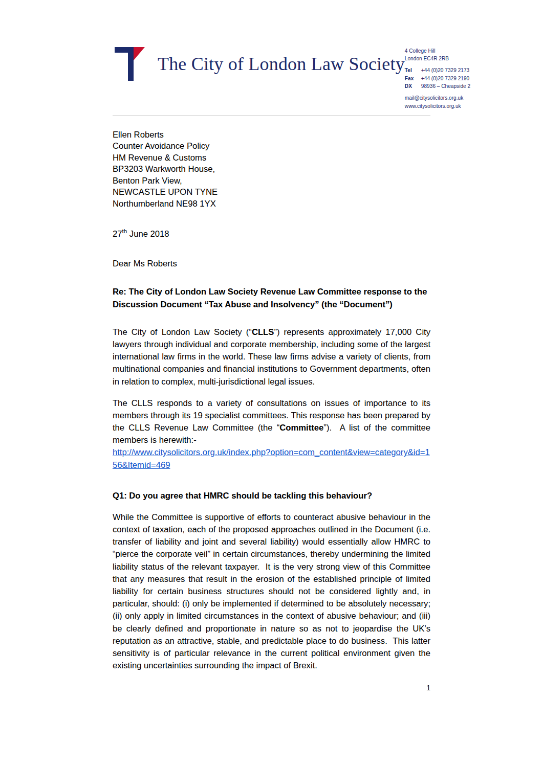The City of London Law Society
4 College Hill
London EC4R 2RB
| Tel | +44 (0)20 7329 2173 |
| Fax | +44 (0)20 7329 2190 |
| DX | 98936 – Cheapside 2 |
mail@citysolicitors.org.uk www.citysolicitors.org.uk
Ellen Roberts
Counter Avoidance Policy
HM Revenue & Customs
BP3203 Warkworth House,
Benton Park View,
NEWCASTLE UPON TYNE
Northumberland NE98 1YX
27th June 2018
Dear Ms Roberts
Re: The City of London Law Society Revenue Law Committee response to the Discussion Document “Tax Abuse and Insolvency” (the “Document”)
The City of London Law Society (“CLLS”) represents approximately 17,000 City lawyers through individual and corporate membership, including some of the largest international law firms in the world. These law firms advise a variety of clients, from multinational companies and financial institutions to Government departments, often in relation to complex, multi-jurisdictional legal issues.
The CLLS responds to a variety of consultations on issues of importance to its members through its 19 specialist committees. This response has been prepared by the CLLS Revenue Law Committee (the “Committee”). A list of the committee members is herewith:-
http://www.citysolicitors.org.uk/index.php?option=com_content&view=category&id=156&Itemid=469
Q1: Do you agree that HMRC should be tackling this behaviour?
While the Committee is supportive of efforts to counteract abusive behaviour in the context of taxation, each of the proposed approaches outlined in the Document (i.e. transfer of liability and joint and several liability) would essentially allow HMRC to “pierce the corporate veil” in certain circumstances, thereby undermining the limited liability status of the relevant taxpayer. It is the very strong view of this Committee that any measures that result in the erosion of the established principle of limited liability for certain business structures should not be considered lightly and, in particular, should: (i) only be implemented if determined to be absolutely necessary; (ii) only apply in limited circumstances in the context of abusive behaviour; and (iii) be clearly defined and proportionate in nature so as not to jeopardise the UK’s reputation as an attractive, stable, and predictable place to do business. This latter sensitivity is of particular relevance in the current political environment given the existing uncertainties surrounding the impact of Brexit.
1